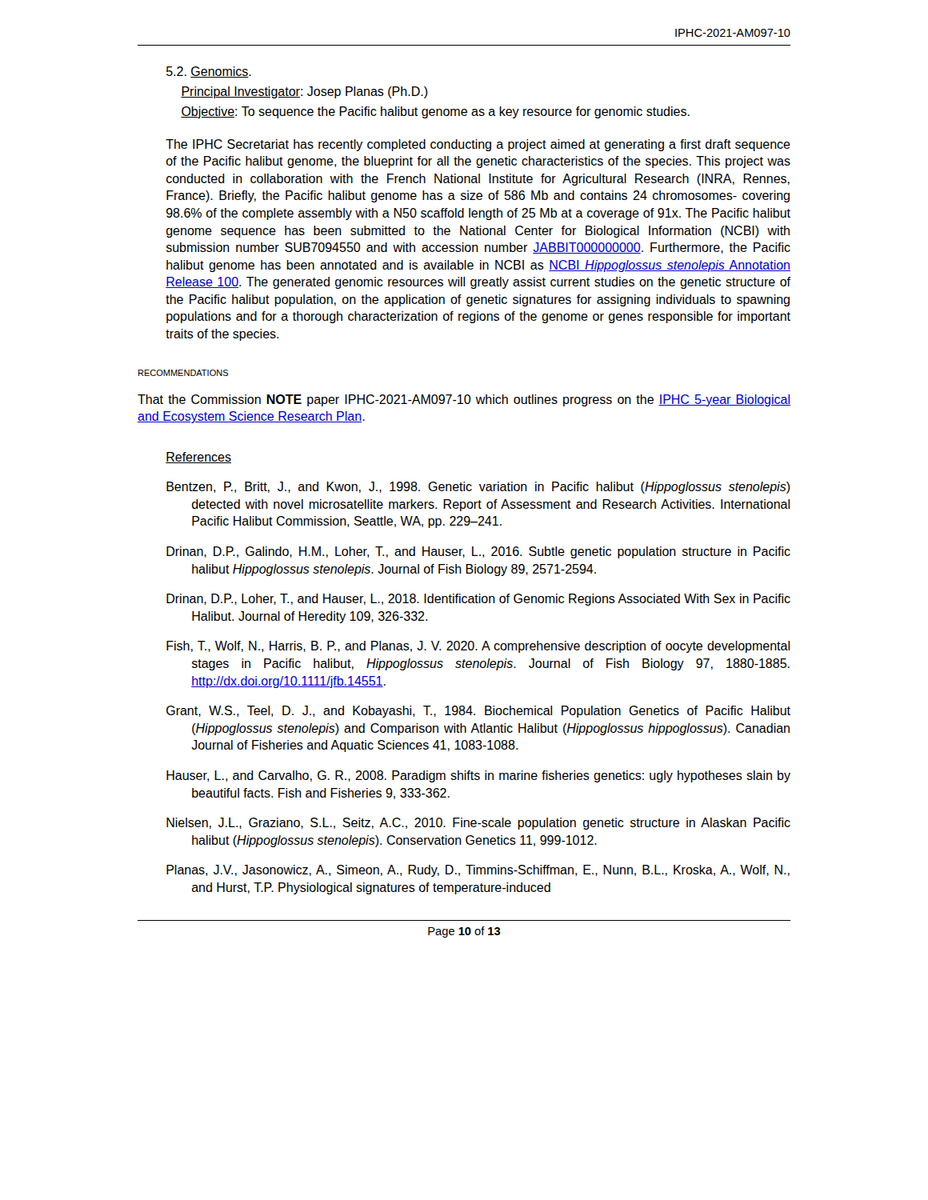IPHC-2021-AM097-10
5.2. Genomics.
Principal Investigator: Josep Planas (Ph.D.)
Objective: To sequence the Pacific halibut genome as a key resource for genomic studies.
The IPHC Secretariat has recently completed conducting a project aimed at generating a first draft sequence of the Pacific halibut genome, the blueprint for all the genetic characteristics of the species. This project was conducted in collaboration with the French National Institute for Agricultural Research (INRA, Rennes, France). Briefly, the Pacific halibut genome has a size of 586 Mb and contains 24 chromosomes- covering 98.6% of the complete assembly with a N50 scaffold length of 25 Mb at a coverage of 91x. The Pacific halibut genome sequence has been submitted to the National Center for Biological Information (NCBI) with submission number SUB7094550 and with accession number JABBIT000000000. Furthermore, the Pacific halibut genome has been annotated and is available in NCBI as NCBI Hippoglossus stenolepis Annotation Release 100. The generated genomic resources will greatly assist current studies on the genetic structure of the Pacific halibut population, on the application of genetic signatures for assigning individuals to spawning populations and for a thorough characterization of regions of the genome or genes responsible for important traits of the species.
RECOMMENDATIONS
That the Commission NOTE paper IPHC-2021-AM097-10 which outlines progress on the IPHC 5-year Biological and Ecosystem Science Research Plan.
References
Bentzen, P., Britt, J., and Kwon, J., 1998. Genetic variation in Pacific halibut (Hippoglossus stenolepis) detected with novel microsatellite markers. Report of Assessment and Research Activities. International Pacific Halibut Commission, Seattle, WA, pp. 229–241.
Drinan, D.P., Galindo, H.M., Loher, T., and Hauser, L., 2016. Subtle genetic population structure in Pacific halibut Hippoglossus stenolepis. Journal of Fish Biology 89, 2571-2594.
Drinan, D.P., Loher, T., and Hauser, L., 2018. Identification of Genomic Regions Associated With Sex in Pacific Halibut. Journal of Heredity 109, 326-332.
Fish, T., Wolf, N., Harris, B. P., and Planas, J. V. 2020. A comprehensive description of oocyte developmental stages in Pacific halibut, Hippoglossus stenolepis. Journal of Fish Biology 97, 1880-1885. http://dx.doi.org/10.1111/jfb.14551.
Grant, W.S., Teel, D. J., and Kobayashi, T., 1984. Biochemical Population Genetics of Pacific Halibut (Hippoglossus stenolepis) and Comparison with Atlantic Halibut (Hippoglossus hippoglossus). Canadian Journal of Fisheries and Aquatic Sciences 41, 1083-1088.
Hauser, L., and Carvalho, G. R., 2008. Paradigm shifts in marine fisheries genetics: ugly hypotheses slain by beautiful facts. Fish and Fisheries 9, 333-362.
Nielsen, J.L., Graziano, S.L., Seitz, A.C., 2010. Fine-scale population genetic structure in Alaskan Pacific halibut (Hippoglossus stenolepis). Conservation Genetics 11, 999-1012.
Planas, J.V., Jasonowicz, A., Simeon, A., Rudy, D., Timmins-Schiffman, E., Nunn, B.L., Kroska, A., Wolf, N., and Hurst, T.P. Physiological signatures of temperature-induced
Page 10 of 13